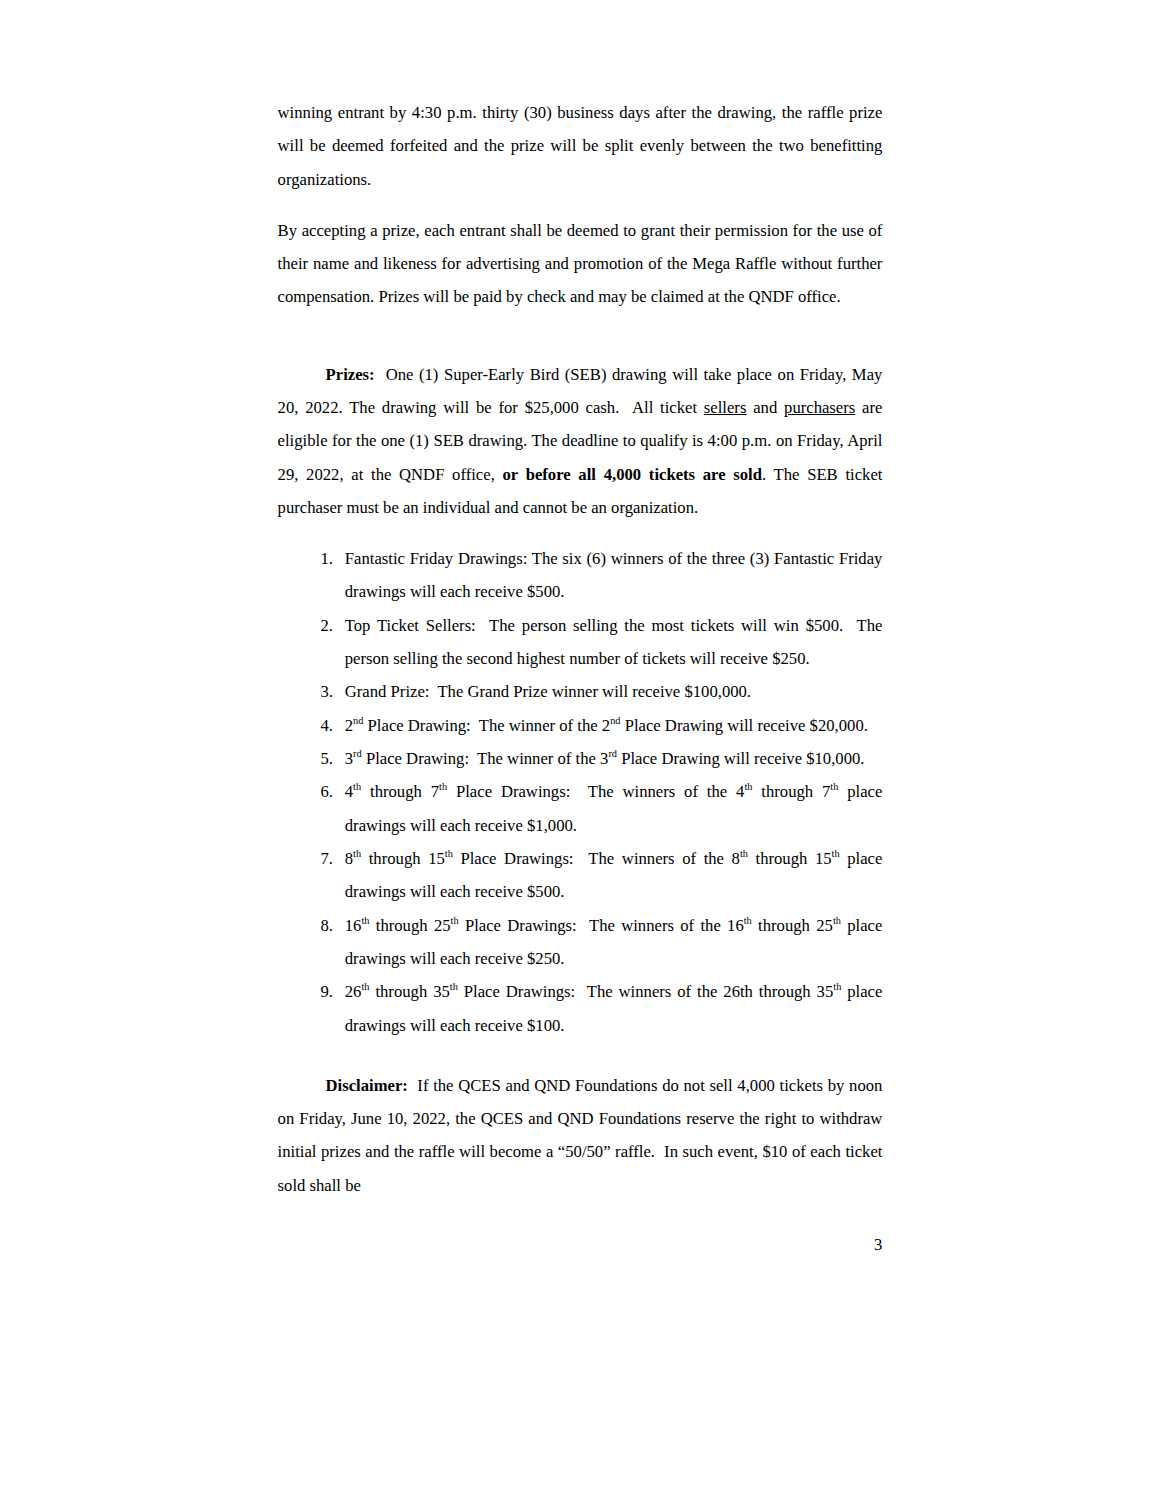winning entrant by 4:30 p.m. thirty (30) business days after the drawing, the raffle prize will be deemed forfeited and the prize will be split evenly between the two benefitting organizations.
By accepting a prize, each entrant shall be deemed to grant their permission for the use of their name and likeness for advertising and promotion of the Mega Raffle without further compensation. Prizes will be paid by check and may be claimed at the QNDF office.
Prizes: One (1) Super-Early Bird (SEB) drawing will take place on Friday, May 20, 2022. The drawing will be for $25,000 cash. All ticket sellers and purchasers are eligible for the one (1) SEB drawing. The deadline to qualify is 4:00 p.m. on Friday, April 29, 2022, at the QNDF office, or before all 4,000 tickets are sold. The SEB ticket purchaser must be an individual and cannot be an organization.
Fantastic Friday Drawings: The six (6) winners of the three (3) Fantastic Friday drawings will each receive $500.
Top Ticket Sellers: The person selling the most tickets will win $500. The person selling the second highest number of tickets will receive $250.
Grand Prize: The Grand Prize winner will receive $100,000.
2nd Place Drawing: The winner of the 2nd Place Drawing will receive $20,000.
3rd Place Drawing: The winner of the 3rd Place Drawing will receive $10,000.
4th through 7th Place Drawings: The winners of the 4th through 7th place drawings will each receive $1,000.
8th through 15th Place Drawings: The winners of the 8th through 15th place drawings will each receive $500.
16th through 25th Place Drawings: The winners of the 16th through 25th place drawings will each receive $250.
26th through 35th Place Drawings: The winners of the 26th through 35th place drawings will each receive $100.
Disclaimer: If the QCES and QND Foundations do not sell 4,000 tickets by noon on Friday, June 10, 2022, the QCES and QND Foundations reserve the right to withdraw initial prizes and the raffle will become a “50/50” raffle. In such event, $10 of each ticket sold shall be
3